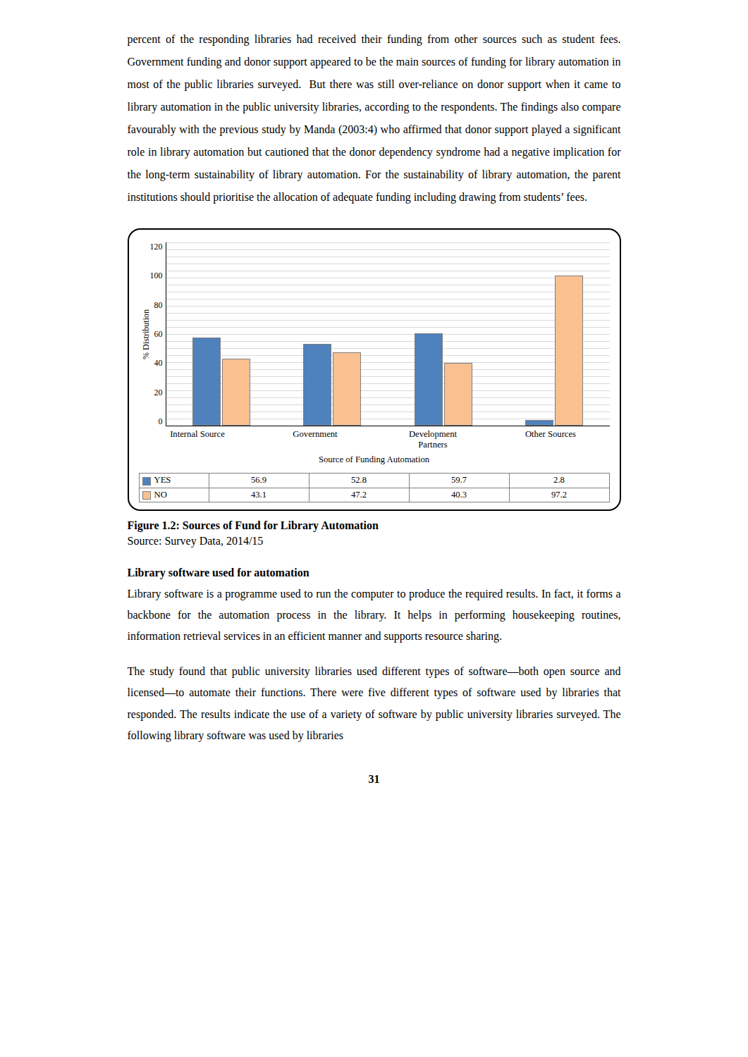percent of the responding libraries had received their funding from other sources such as student fees. Government funding and donor support appeared to be the main sources of funding for library automation in most of the public libraries surveyed. But there was still over-reliance on donor support when it came to library automation in the public university libraries, according to the respondents. The findings also compare favourably with the previous study by Manda (2003:4) who affirmed that donor support played a significant role in library automation but cautioned that the donor dependency syndrome had a negative implication for the long-term sustainability of library automation. For the sustainability of library automation, the parent institutions should prioritise the allocation of adequate funding including drawing from students’ fees.
% Distribution
120
100
80
60
40
20
0
Internal Source
Government
Development
Partners
Other Sources
Source of Funding Automation
| YES | 56.9 | 52.8 | 59.7 | 2.8 |
| NO | 43.1 | 47.2 | 40.3 | 97.2 |
Figure 1.2: Sources of Fund for Library Automation
Source: Survey Data, 2014/15
Library software used for automation
Library software is a programme used to run the computer to produce the required results. In fact, it forms a backbone for the automation process in the library. It helps in performing housekeeping routines, information retrieval services in an efficient manner and supports resource sharing.
The study found that public university libraries used different types of software—both open source and licensed—to automate their functions. There were five different types of software used by libraries that responded. The results indicate the use of a variety of software by public university libraries surveyed. The following library software was used by libraries
31